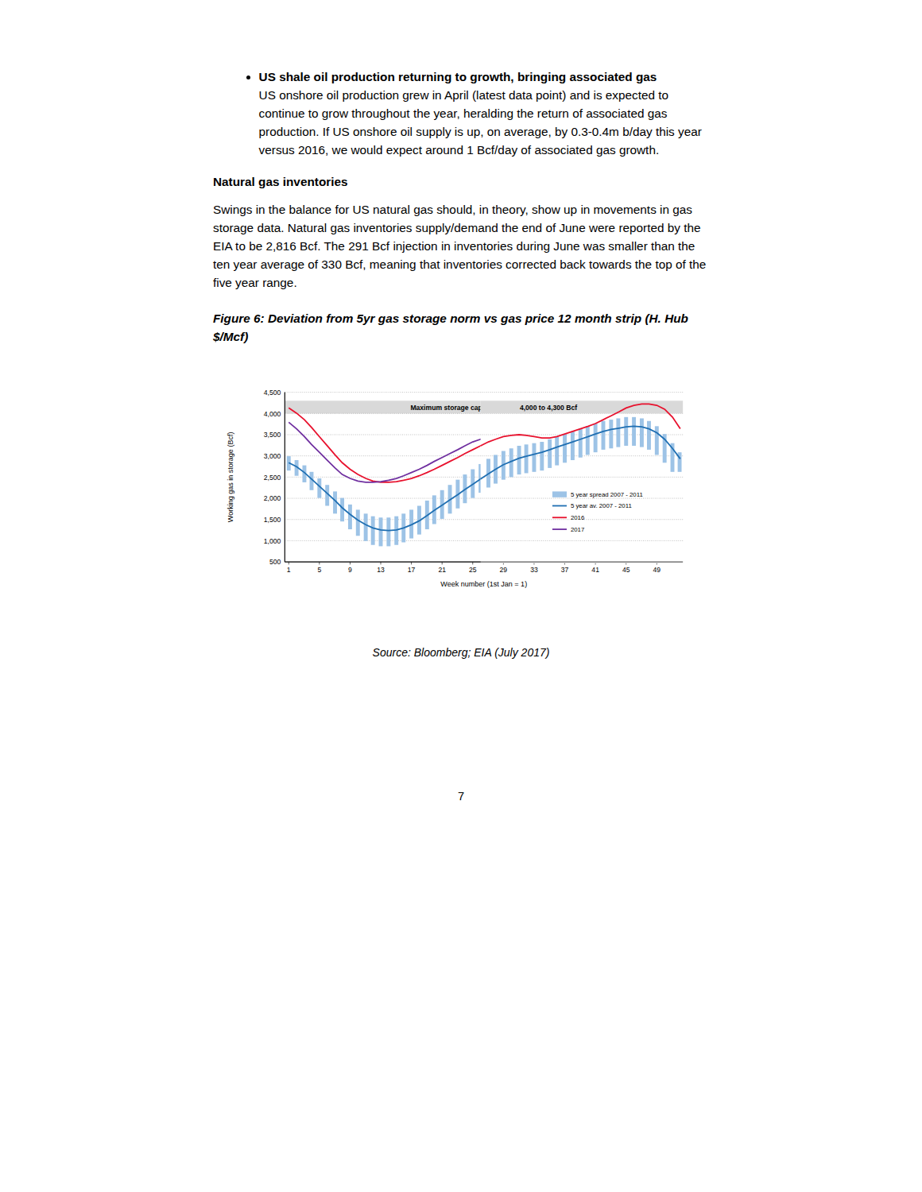US shale oil production returning to growth, bringing associated gas
US onshore oil production grew in April (latest data point) and is expected to continue to grow throughout the year, heralding the return of associated gas production. If US onshore oil supply is up, on average, by 0.3-0.4m b/day this year versus 2016, we would expect around 1 Bcf/day of associated gas growth.
Natural gas inventories
Swings in the balance for US natural gas should, in theory, show up in movements in gas storage data. Natural gas inventories supply/demand the end of June were reported by the EIA to be 2,816 Bcf. The 291 Bcf injection in inventories during June was smaller than the ten year average of 330 Bcf, meaning that inventories corrected back towards the top of the five year range.
Figure 6: Deviation from 5yr gas storage norm vs gas price 12 month strip (H. Hub $/Mcf)
Maximum storage capacity 4,000 to 4,300 Bcf 4,500 4,000 3,500 3,000 2,500 2,000 1,500 1,000 500 Working gas in storage (Bcf) 1 5 9 13 17 21 25 29 33 37 41 45 49 Week number (1st Jan = 1) 4,000 to 4,300 Bcf 5 year spread 2007 - 2011 5 year av. 2007 - 2011 2016 2017
Source: Bloomberg; EIA (July 2017)
7